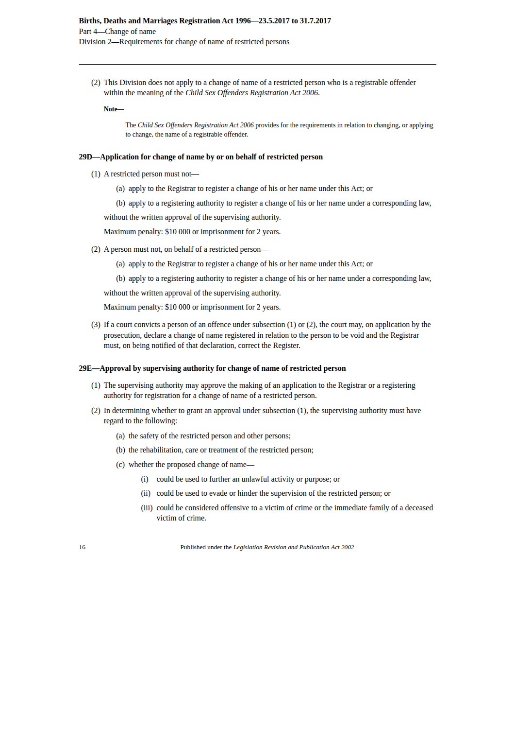Births, Deaths and Marriages Registration Act 1996—23.5.2017 to 31.7.2017
Part 4—Change of name
Division 2—Requirements for change of name of restricted persons
(2)
This Division does not apply to a change of name of a restricted person who is a registrable offender within the meaning of the Child Sex Offenders Registration Act 2006.
Note—
The Child Sex Offenders Registration Act 2006 provides for the requirements in relation to changing, or applying to change, the name of a registrable offender.
29D—Application for change of name by or on behalf of restricted person
(1)
A restricted person must not—
(a)
apply to the Registrar to register a change of his or her name under this Act; or
(b)
apply to a registering authority to register a change of his or her name under a corresponding law,
without the written approval of the supervising authority.
Maximum penalty: $10 000 or imprisonment for 2 years.
(2)
A person must not, on behalf of a restricted person—
(a)
apply to the Registrar to register a change of his or her name under this Act; or
(b)
apply to a registering authority to register a change of his or her name under a corresponding law,
without the written approval of the supervising authority.
Maximum penalty: $10 000 or imprisonment for 2 years.
(3)
If a court convicts a person of an offence under subsection (1) or (2), the court may, on application by the prosecution, declare a change of name registered in relation to the person to be void and the Registrar must, on being notified of that declaration, correct the Register.
29E—Approval by supervising authority for change of name of restricted person
(1)
The supervising authority may approve the making of an application to the Registrar or a registering authority for registration for a change of name of a restricted person.
(2)
In determining whether to grant an approval under subsection (1), the supervising authority must have regard to the following:
(a)
the safety of the restricted person and other persons;
(b)
the rehabilitation, care or treatment of the restricted person;
(c)
whether the proposed change of name—
(i)
could be used to further an unlawful activity or purpose; or
(ii)
could be used to evade or hinder the supervision of the restricted person; or
(iii)
could be considered offensive to a victim of crime or the immediate family of a deceased victim of crime.
16
Published under the Legislation Revision and Publication Act 2002